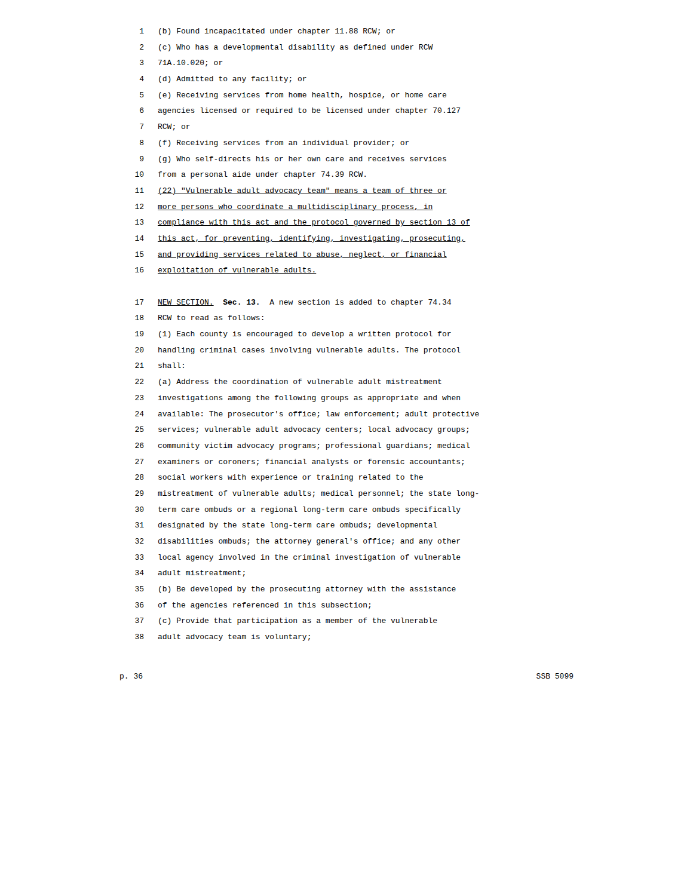| 1 | (b) Found incapacitated under chapter 11.88 RCW; or |
| 2 | (c) Who has a developmental disability as defined under RCW |
| 3 | 71A.10.020; or |
| 4 | (d) Admitted to any facility; or |
| 5 | (e) Receiving services from home health, hospice, or home care |
| 6 | agencies licensed or required to be licensed under chapter 70.127 |
| 7 | RCW; or |
| 8 | (f) Receiving services from an individual provider; or |
| 9 | (g) Who self-directs his or her own care and receives services |
| 10 | from a personal aide under chapter 74.39 RCW. |
| 11 | (22) "Vulnerable adult advocacy team" means a team of three or |
| 12 | more persons who coordinate a multidisciplinary process, in |
| 13 | compliance with this act and the protocol governed by section 13 of |
| 14 | this act, for preventing, identifying, investigating, prosecuting, |
| 15 | and providing services related to abuse, neglect, or financial |
| 16 | exploitation of vulnerable adults. |
| 17 | NEW SECTION. Sec. 13. A new section is added to chapter 74.34 |
| 18 | RCW to read as follows: |
| 19 | (1) Each county is encouraged to develop a written protocol for |
| 20 | handling criminal cases involving vulnerable adults. The protocol |
| 21 | shall: |
| 22 | (a) Address the coordination of vulnerable adult mistreatment |
| 23 | investigations among the following groups as appropriate and when |
| 24 | available: The prosecutor's office; law enforcement; adult protective |
| 25 | services; vulnerable adult advocacy centers; local advocacy groups; |
| 26 | community victim advocacy programs; professional guardians; medical |
| 27 | examiners or coroners; financial analysts or forensic accountants; |
| 28 | social workers with experience or training related to the |
| 29 | mistreatment of vulnerable adults; medical personnel; the state long- |
| 30 | term care ombuds or a regional long-term care ombuds specifically |
| 31 | designated by the state long-term care ombuds; developmental |
| 32 | disabilities ombuds; the attorney general's office; and any other |
| 33 | local agency involved in the criminal investigation of vulnerable |
| 34 | adult mistreatment; |
| 35 | (b) Be developed by the prosecuting attorney with the assistance |
| 36 | of the agencies referenced in this subsection; |
| 37 | (c) Provide that participation as a member of the vulnerable |
| 38 | adult advocacy team is voluntary; |
p. 36 SSB 5099